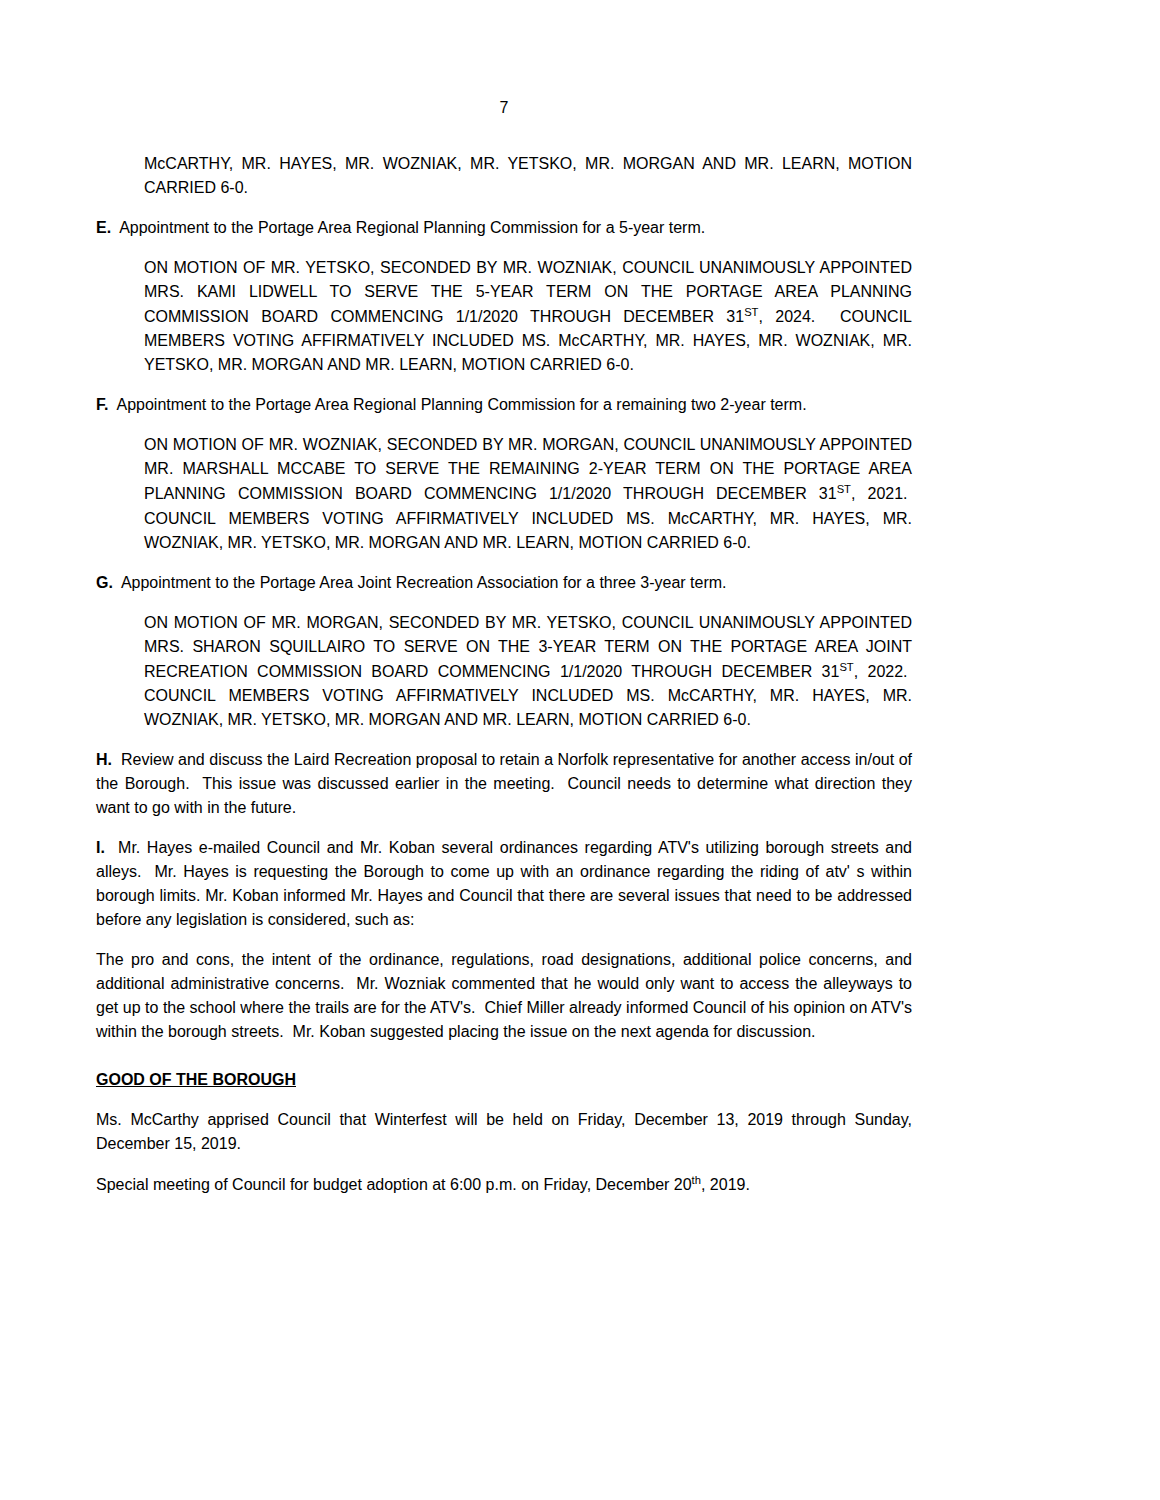7
McCARTHY, MR. HAYES, MR. WOZNIAK, MR. YETSKO, MR. MORGAN AND MR. LEARN, MOTION CARRIED 6-0.
E. Appointment to the Portage Area Regional Planning Commission for a 5-year term.
ON MOTION OF MR. YETSKO, SECONDED BY MR. WOZNIAK, COUNCIL UNANIMOUSLY APPOINTED MRS. KAMI LIDWELL TO SERVE THE 5-YEAR TERM ON THE PORTAGE AREA PLANNING COMMISSION BOARD COMMENCING 1/1/2020 THROUGH DECEMBER 31ST, 2024. COUNCIL MEMBERS VOTING AFFIRMATIVELY INCLUDED MS. McCARTHY, MR. HAYES, MR. WOZNIAK, MR. YETSKO, MR. MORGAN AND MR. LEARN, MOTION CARRIED 6-0.
F. Appointment to the Portage Area Regional Planning Commission for a remaining two 2-year term.
ON MOTION OF MR. WOZNIAK, SECONDED BY MR. MORGAN, COUNCIL UNANIMOUSLY APPOINTED MR. MARSHALL MCCABE TO SERVE THE REMAINING 2-YEAR TERM ON THE PORTAGE AREA PLANNING COMMISSION BOARD COMMENCING 1/1/2020 THROUGH DECEMBER 31ST, 2021. COUNCIL MEMBERS VOTING AFFIRMATIVELY INCLUDED MS. McCARTHY, MR. HAYES, MR. WOZNIAK, MR. YETSKO, MR. MORGAN AND MR. LEARN, MOTION CARRIED 6-0.
G. Appointment to the Portage Area Joint Recreation Association for a three 3-year term.
ON MOTION OF MR. MORGAN, SECONDED BY MR. YETSKO, COUNCIL UNANIMOUSLY APPOINTED MRS. SHARON SQUILLAIRO TO SERVE ON THE 3-YEAR TERM ON THE PORTAGE AREA JOINT RECREATION COMMISSION BOARD COMMENCING 1/1/2020 THROUGH DECEMBER 31ST, 2022. COUNCIL MEMBERS VOTING AFFIRMATIVELY INCLUDED MS. McCARTHY, MR. HAYES, MR. WOZNIAK, MR. YETSKO, MR. MORGAN AND MR. LEARN, MOTION CARRIED 6-0.
H. Review and discuss the Laird Recreation proposal to retain a Norfolk representative for another access in/out of the Borough. This issue was discussed earlier in the meeting. Council needs to determine what direction they want to go with in the future.
I. Mr. Hayes e-mailed Council and Mr. Koban several ordinances regarding ATV's utilizing borough streets and alleys. Mr. Hayes is requesting the Borough to come up with an ordinance regarding the riding of atv' s within borough limits. Mr. Koban informed Mr. Hayes and Council that there are several issues that need to be addressed before any legislation is considered, such as:
The pro and cons, the intent of the ordinance, regulations, road designations, additional police concerns, and additional administrative concerns. Mr. Wozniak commented that he would only want to access the alleyways to get up to the school where the trails are for the ATV's. Chief Miller already informed Council of his opinion on ATV's within the borough streets. Mr. Koban suggested placing the issue on the next agenda for discussion.
GOOD OF THE BOROUGH
Ms. McCarthy apprised Council that Winterfest will be held on Friday, December 13, 2019 through Sunday, December 15, 2019.
Special meeting of Council for budget adoption at 6:00 p.m. on Friday, December 20th, 2019.